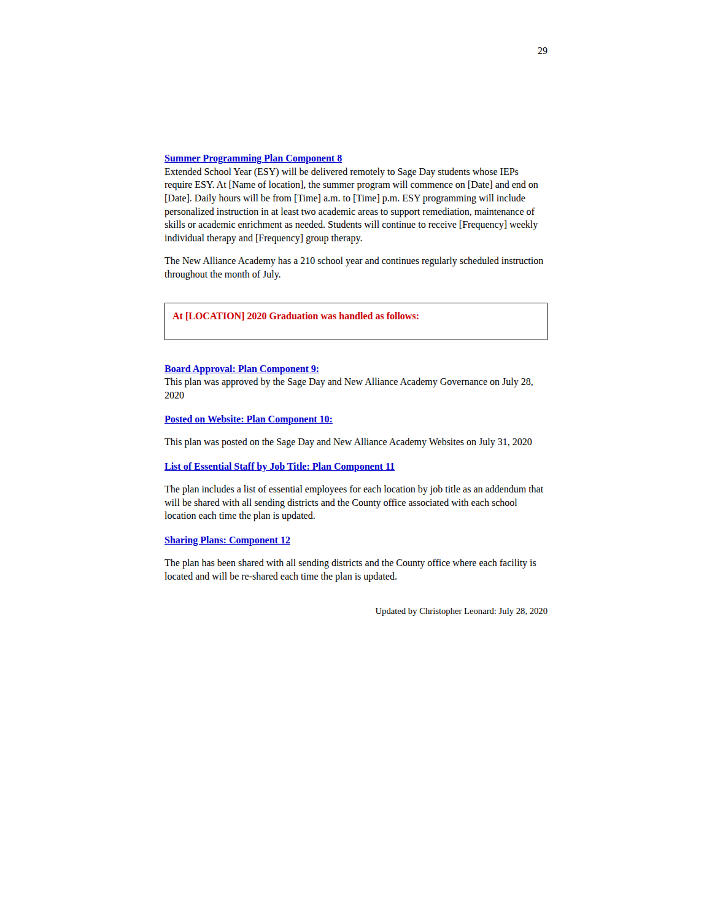29
Summer Programming Plan Component 8
Extended School Year (ESY) will be delivered remotely to Sage Day students whose IEPs require ESY. At [Name of location], the summer program will commence on [Date] and end on [Date]. Daily hours will be from [Time] a.m. to [Time] p.m. ESY programming will include personalized instruction in at least two academic areas to support remediation, maintenance of skills or academic enrichment as needed. Students will continue to receive [Frequency] weekly individual therapy and [Frequency] group therapy.
The New Alliance Academy has a 210 school year and continues regularly scheduled instruction throughout the month of July.
At [LOCATION] 2020 Graduation was handled as follows:
Board Approval: Plan Component 9:
This plan was approved by the Sage Day and New Alliance Academy Governance on July 28, 2020
Posted on Website: Plan Component 10:
This plan was posted on the Sage Day and New Alliance Academy Websites on July 31, 2020
List of Essential Staff by Job Title: Plan Component 11
The plan includes a list of essential employees for each location by job title as an addendum that will be shared with all sending districts and the County office associated with each school location each time the plan is updated.
Sharing Plans: Component 12
The plan has been shared with all sending districts and the County office where each facility is located and will be re-shared each time the plan is updated.
Updated by Christopher Leonard: July 28, 2020